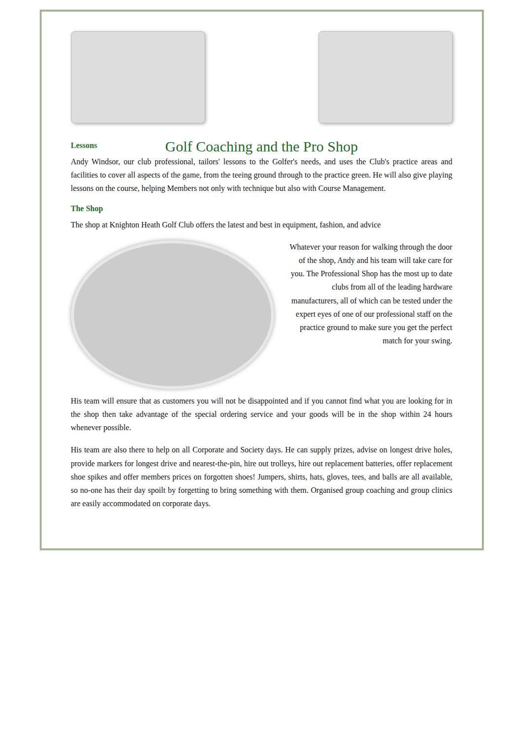Golf Coaching and the Pro Shop
Lessons
Andy Windsor, our club professional, tailors' lessons to the Golfer's needs, and uses the Club's practice areas and facilities to cover all aspects of the game, from the teeing ground through to the practice green. He will also give playing lessons on the course, helping Members not only with technique but also with Course Management.
The Shop
The shop at Knighton Heath Golf Club offers the latest and best in equipment, fashion, and advice
Whatever your reason for walking through the door of the shop, Andy and his team will take care for you. The Professional Shop has the most up to date clubs from all of the leading hardware manufacturers, all of which can be tested under the expert eyes of one of our professional staff on the practice ground to make sure you get the perfect match for your swing.
His team will ensure that as customers you will not be disappointed and if you cannot find what you are looking for in the shop then take advantage of the special ordering service and your goods will be in the shop within 24 hours whenever possible.
His team are also there to help on all Corporate and Society days. He can supply prizes, advise on longest drive holes, provide markers for longest drive and nearest-the-pin, hire out trolleys, hire out replacement batteries, offer replacement shoe spikes and offer members prices on forgotten shoes! Jumpers, shirts, hats, gloves, tees, and balls are all available, so no-one has their day spoilt by forgetting to bring something with them. Organised group coaching and group clinics are easily accommodated on corporate days.